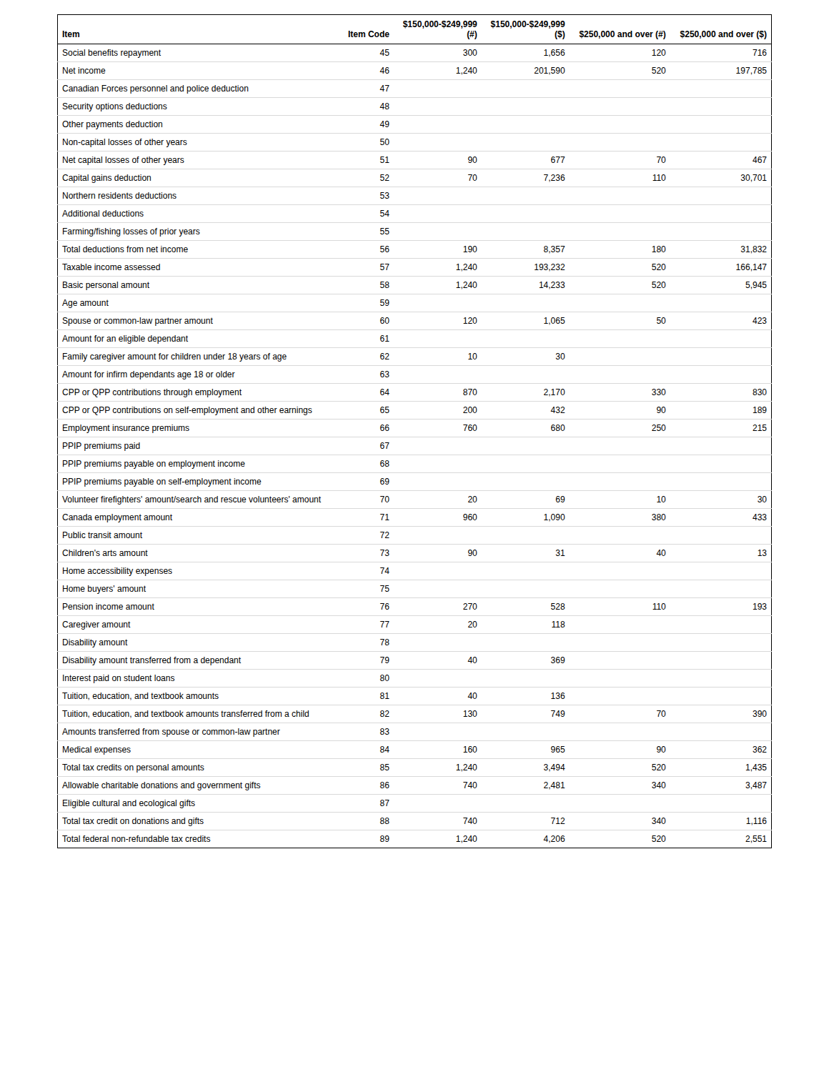| Item | Item Code | $150,000-$249,999 (#) | $150,000-$249,999 ($) | $250,000 and over (#) | $250,000 and over ($) |
| --- | --- | --- | --- | --- | --- |
| Social benefits repayment | 45 | 300 | 1,656 | 120 | 716 |
| Net income | 46 | 1,240 | 201,590 | 520 | 197,785 |
| Canadian Forces personnel and police deduction | 47 | | | | |
| Security options deductions | 48 | | | | |
| Other payments deduction | 49 | | | | |
| Non-capital losses of other years | 50 | | | | |
| Net capital losses of other years | 51 | 90 | 677 | 70 | 467 |
| Capital gains deduction | 52 | 70 | 7,236 | 110 | 30,701 |
| Northern residents deductions | 53 | | | | |
| Additional deductions | 54 | | | | |
| Farming/fishing losses of prior years | 55 | | | | |
| Total deductions from net income | 56 | 190 | 8,357 | 180 | 31,832 |
| Taxable income assessed | 57 | 1,240 | 193,232 | 520 | 166,147 |
| Basic personal amount | 58 | 1,240 | 14,233 | 520 | 5,945 |
| Age amount | 59 | | | | |
| Spouse or common-law partner amount | 60 | 120 | 1,065 | 50 | 423 |
| Amount for an eligible dependant | 61 | | | | |
| Family caregiver amount for children under 18 years of age | 62 | 10 | 30 | | |
| Amount for infirm dependants age 18 or older | 63 | | | | |
| CPP or QPP contributions through employment | 64 | 870 | 2,170 | 330 | 830 |
| CPP or QPP contributions on self-employment and other earnings | 65 | 200 | 432 | 90 | 189 |
| Employment insurance premiums | 66 | 760 | 680 | 250 | 215 |
| PPIP premiums paid | 67 | | | | |
| PPIP premiums payable on employment income | 68 | | | | |
| PPIP premiums payable on self-employment income | 69 | | | | |
| Volunteer firefighters' amount/search and rescue volunteers' amount | 70 | 20 | 69 | 10 | 30 |
| Canada employment amount | 71 | 960 | 1,090 | 380 | 433 |
| Public transit amount | 72 | | | | |
| Children's arts amount | 73 | 90 | 31 | 40 | 13 |
| Home accessibility expenses | 74 | | | | |
| Home buyers' amount | 75 | | | | |
| Pension income amount | 76 | 270 | 528 | 110 | 193 |
| Caregiver amount | 77 | 20 | 118 | | |
| Disability amount | 78 | | | | |
| Disability amount transferred from a dependant | 79 | 40 | 369 | | |
| Interest paid on student loans | 80 | | | | |
| Tuition, education, and textbook amounts | 81 | 40 | 136 | | |
| Tuition, education, and textbook amounts transferred from a child | 82 | 130 | 749 | 70 | 390 |
| Amounts transferred from spouse or common-law partner | 83 | | | | |
| Medical expenses | 84 | 160 | 965 | 90 | 362 |
| Total tax credits on personal amounts | 85 | 1,240 | 3,494 | 520 | 1,435 |
| Allowable charitable donations and government gifts | 86 | 740 | 2,481 | 340 | 3,487 |
| Eligible cultural and ecological gifts | 87 | | | | |
| Total tax credit on donations and gifts | 88 | 740 | 712 | 340 | 1,116 |
| Total federal non-refundable tax credits | 89 | 1,240 | 4,206 | 520 | 2,551 |